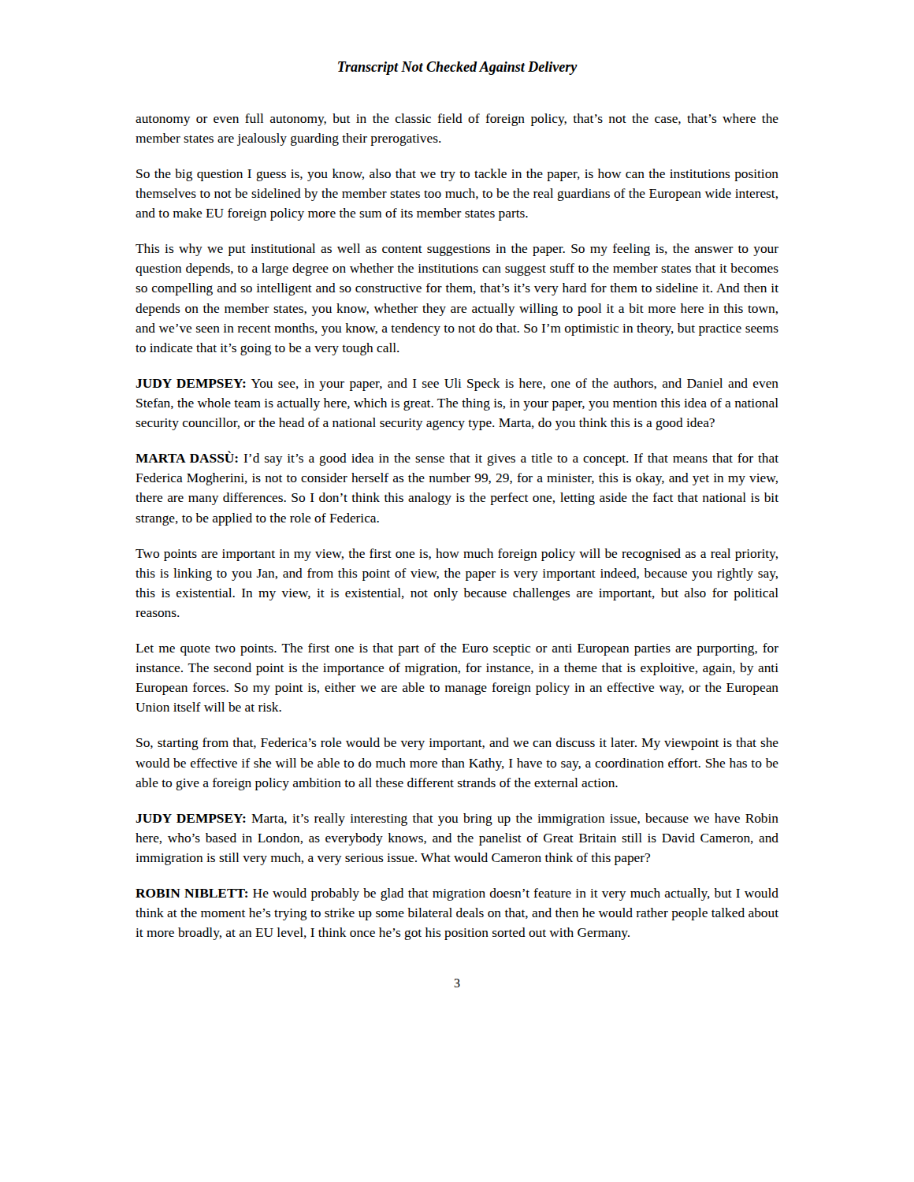Transcript Not Checked Against Delivery
autonomy or even full autonomy, but in the classic field of foreign policy, that’s not the case, that’s where the member states are jealously guarding their prerogatives.
So the big question I guess is, you know, also that we try to tackle in the paper, is how can the institutions position themselves to not be sidelined by the member states too much, to be the real guardians of the European wide interest, and to make EU foreign policy more the sum of its member states parts.
This is why we put institutional as well as content suggestions in the paper. So my feeling is, the answer to your question depends, to a large degree on whether the institutions can suggest stuff to the member states that it becomes so compelling and so intelligent and so constructive for them, that’s it’s very hard for them to sideline it. And then it depends on the member states, you know, whether they are actually willing to pool it a bit more here in this town, and we’ve seen in recent months, you know, a tendency to not do that. So I’m optimistic in theory, but practice seems to indicate that it’s going to be a very tough call.
Judy Dempsey: You see, in your paper, and I see Uli Speck is here, one of the authors, and Daniel and even Stefan, the whole team is actually here, which is great. The thing is, in your paper, you mention this idea of a national security councillor, or the head of a national security agency type. Marta, do you think this is a good idea?
Marta DassÙ: I’d say it’s a good idea in the sense that it gives a title to a concept. If that means that for that Federica Mogherini, is not to consider herself as the number 99, 29, for a minister, this is okay, and yet in my view, there are many differences. So I don’t think this analogy is the perfect one, letting aside the fact that national is bit strange, to be applied to the role of Federica.
Two points are important in my view, the first one is, how much foreign policy will be recognised as a real priority, this is linking to you Jan, and from this point of view, the paper is very important indeed, because you rightly say, this is existential. In my view, it is existential, not only because challenges are important, but also for political reasons.
Let me quote two points. The first one is that part of the Euro sceptic or anti European parties are purporting, for instance. The second point is the importance of migration, for instance, in a theme that is exploitive, again, by anti European forces. So my point is, either we are able to manage foreign policy in an effective way, or the European Union itself will be at risk.
So, starting from that, Federica’s role would be very important, and we can discuss it later. My viewpoint is that she would be effective if she will be able to do much more than Kathy, I have to say, a coordination effort. She has to be able to give a foreign policy ambition to all these different strands of the external action.
Judy Dempsey: Marta, it’s really interesting that you bring up the immigration issue, because we have Robin here, who’s based in London, as everybody knows, and the panelist of Great Britain still is David Cameron, and immigration is still very much, a very serious issue. What would Cameron think of this paper?
Robin Niblett: He would probably be glad that migration doesn’t feature in it very much actually, but I would think at the moment he’s trying to strike up some bilateral deals on that, and then he would rather people talked about it more broadly, at an EU level, I think once he’s got his position sorted out with Germany.
3